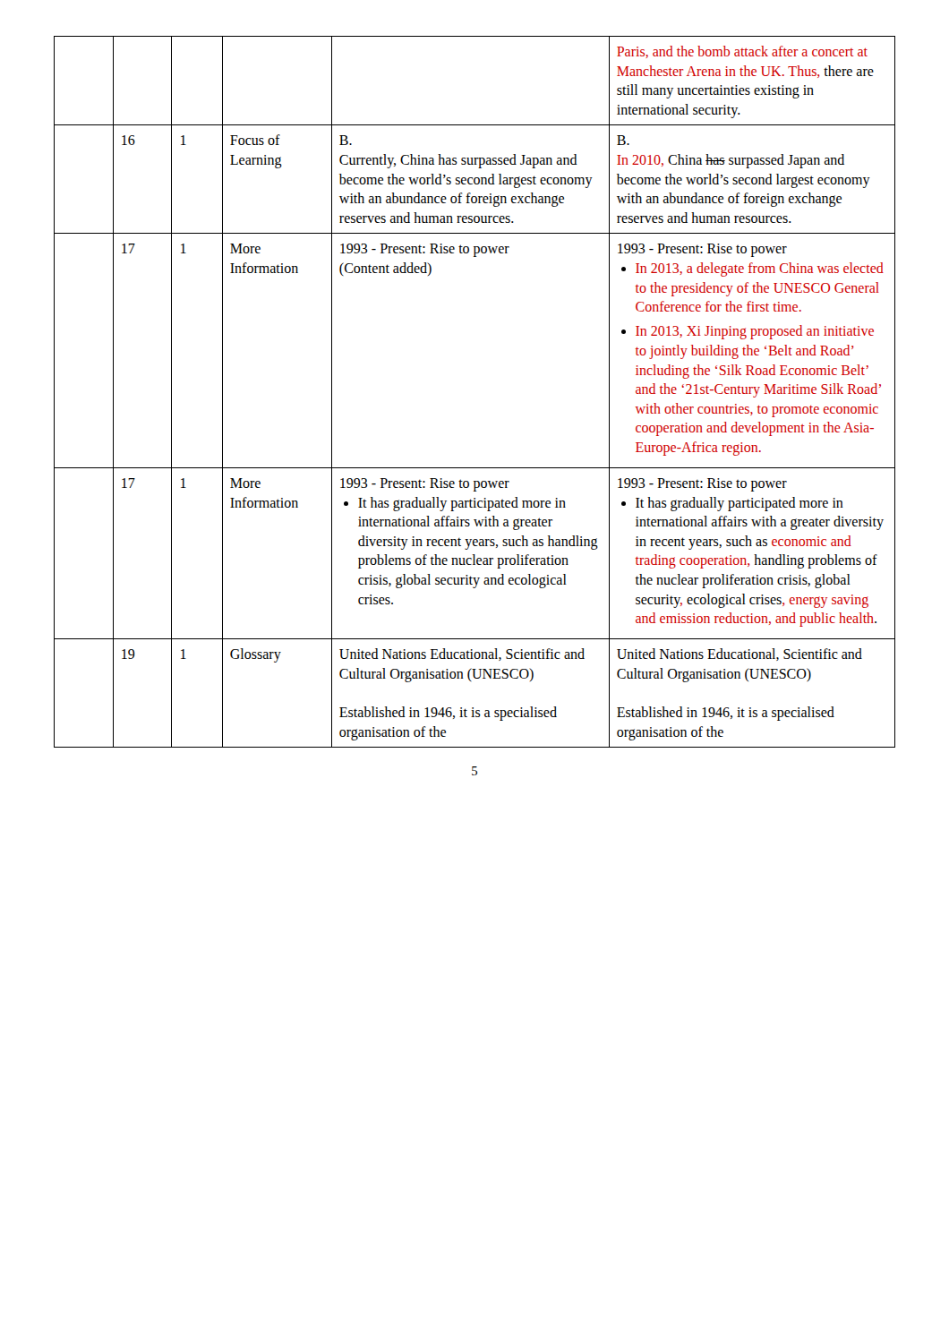| | | | | | Paris, and the bomb attack after a concert at Manchester Arena in the UK. Thus, there are still many uncertainties existing in international security. |
| | 16 | 1 | Focus of Learning | B. Currently, China has surpassed Japan and become the world’s second largest economy with an abundance of foreign exchange reserves and human resources. | B. In 2010, China has surpassed Japan and become the world’s second largest economy with an abundance of foreign exchange reserves and human resources. |
| | 17 | 1 | More Information | 1993 - Present: Rise to power (Content added) | 1993 - Present: Rise to power In 2013, a delegate from China was elected to the presidency of the UNESCO General Conference for the first time. In 2013, Xi Jinping proposed an initiative to jointly building the ‘Belt and Road’ including the ‘Silk Road Economic Belt’ and the ‘21st-Century Maritime Silk Road’ with other countries, to promote economic cooperation and development in the Asia-Europe-Africa region. |
| | 17 | 1 | More Information | 1993 - Present: Rise to power It has gradually participated more in international affairs with a greater diversity in recent years, such as handling problems of the nuclear proliferation crisis, global security and ecological crises. | 1993 - Present: Rise to power It has gradually participated more in international affairs with a greater diversity in recent years, such as economic and trading cooperation, handling problems of the nuclear proliferation crisis, global security , ecological crises , energy saving and emission reduction, and public health . |
| | 19 | 1 | Glossary | United Nations Educational, Scientific and Cultural Organisation (UNESCO) Established in 1946, it is a specialised organisation of the | United Nations Educational, Scientific and Cultural Organisation (UNESCO) Established in 1946, it is a specialised organisation of the |
5